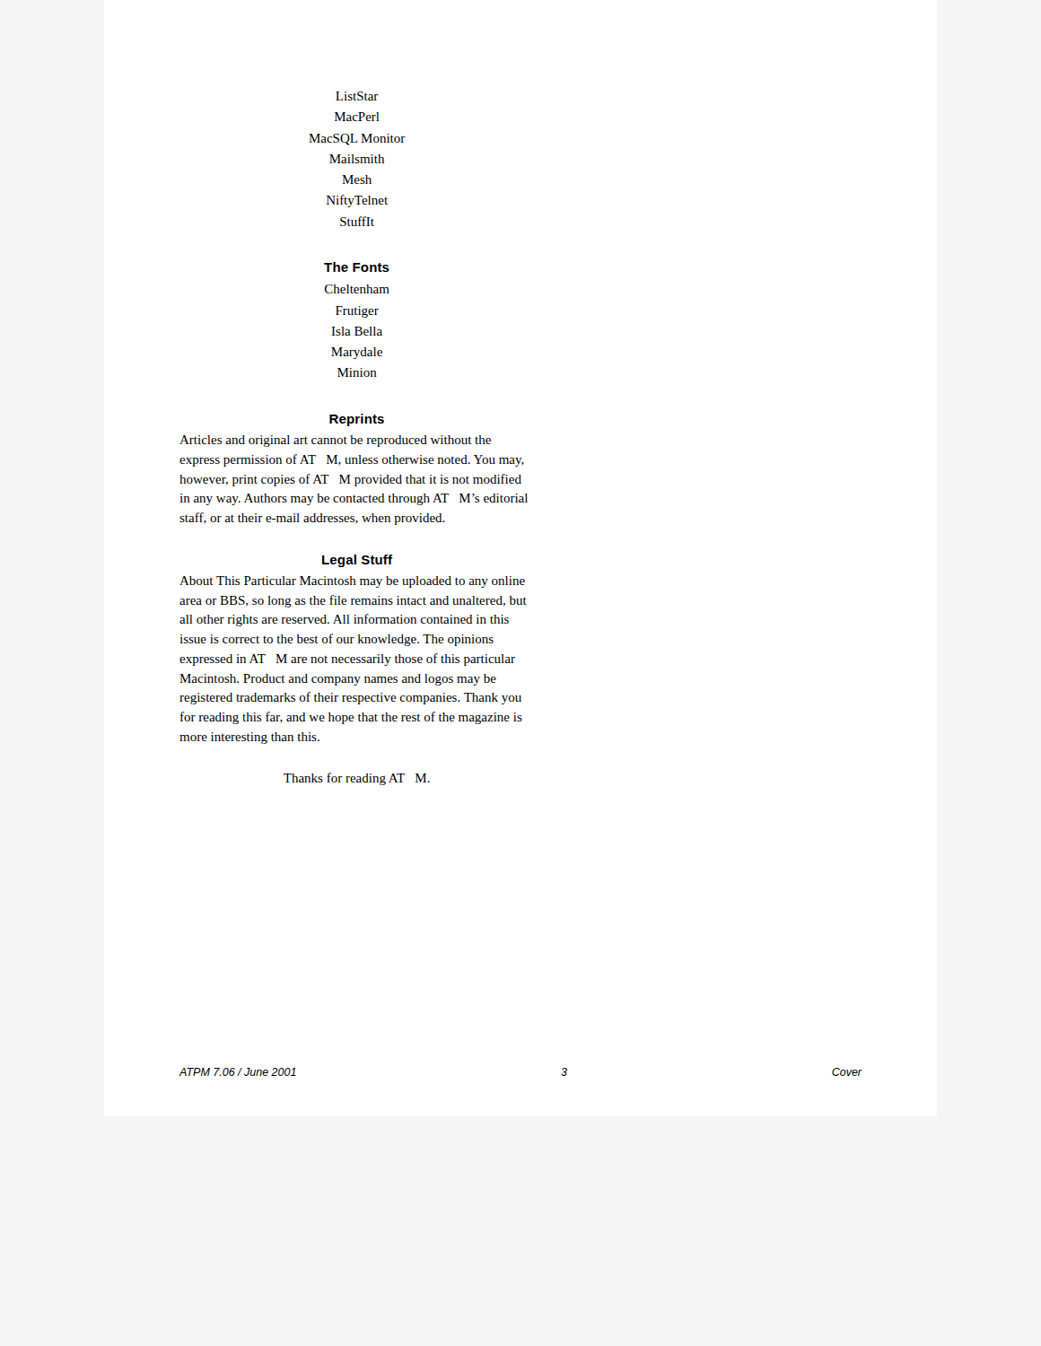ListStar
MacPerl
MacSQL Monitor
Mailsmith
Mesh
NiftyTelnet
StuffIt
The Fonts
Cheltenham
Frutiger
Isla Bella
Marydale
Minion
Reprints
Articles and original art cannot be reproduced without the express permission of ATM, unless otherwise noted. You may, however, print copies of ATM provided that it is not modified in any way. Authors may be contacted through ATM’s editorial staff, or at their e-mail addresses, when provided.
Legal Stuff
About This Particular Macintosh may be uploaded to any online area or BBS, so long as the file remains intact and unaltered, but all other rights are reserved. All information contained in this issue is correct to the best of our knowledge. The opinions expressed in ATM are not necessarily those of this particular Macintosh. Product and company names and logos may be registered trademarks of their respective companies. Thank you for reading this far, and we hope that the rest of the magazine is more interesting than this.
Thanks for reading ATM.

ATPM 7.06 / June 2001 Cover
3